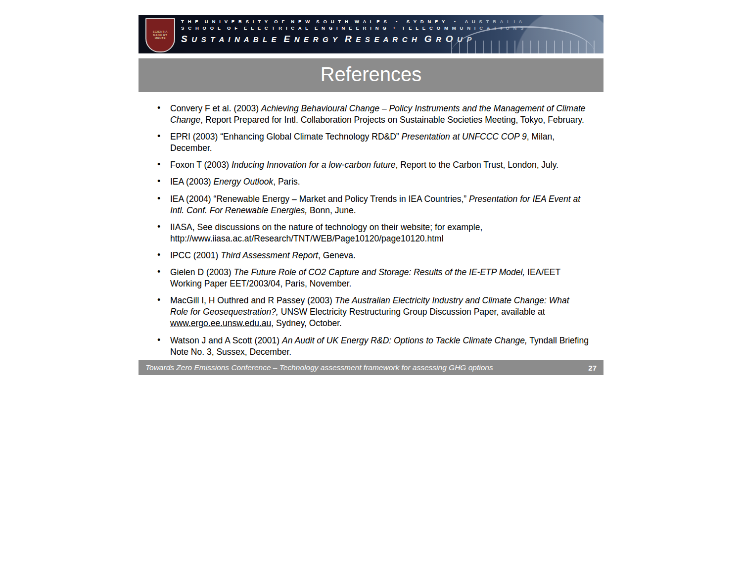SCIENTIA
MANU ET
MENTE
T H E U N I V E R S I T Y O F N E W S O U T H W A L E S • S Y D N E Y • A U S T R A L I A
S C H O O L O F E L E C T R I C A L E N G I N E E R I N G + T E L E C O M M U N I C A T I O N S
S U S T A I N A B L E E N E R G Y R E S E A R C H G R O U P
References
Convery F et al. (2003) Achieving Behavioural Change – Policy Instruments and the Management of Climate Change, Report Prepared for Intl. Collaboration Projects on Sustainable Societies Meeting, Tokyo, February.
EPRI (2003) “Enhancing Global Climate Technology RD&D” Presentation at UNFCCC COP 9, Milan, December.
Foxon T (2003) Inducing Innovation for a low-carbon future, Report to the Carbon Trust, London, July.
IEA (2003) Energy Outlook, Paris.
IEA (2004) “Renewable Energy – Market and Policy Trends in IEA Countries,” Presentation for IEA Event at Intl. Conf. For Renewable Energies, Bonn, June.
IIASA, See discussions on the nature of technology on their website; for example, http://www.iiasa.ac.at/Research/TNT/WEB/Page10120/page10120.html
IPCC (2001) Third Assessment Report, Geneva.
Gielen D (2003) The Future Role of CO2 Capture and Storage: Results of the IE-ETP Model, IEA/EET Working Paper EET/2003/04, Paris, November.
MacGill I, H Outhred and R Passey (2003) The Australian Electricity Industry and Climate Change: What Role for Geosequestration?, UNSW Electricity Restructuring Group Discussion Paper, available at www.ergo.ee.unsw.edu.au, Sydney, October.
Watson J and A Scott (2001) An Audit of UK Energy R&D: Options to Tackle Climate Change, Tyndall Briefing Note No. 3, Sussex, December.
Towards Zero Emissions Conference – Technology assessment framework for assessing GHG options 27